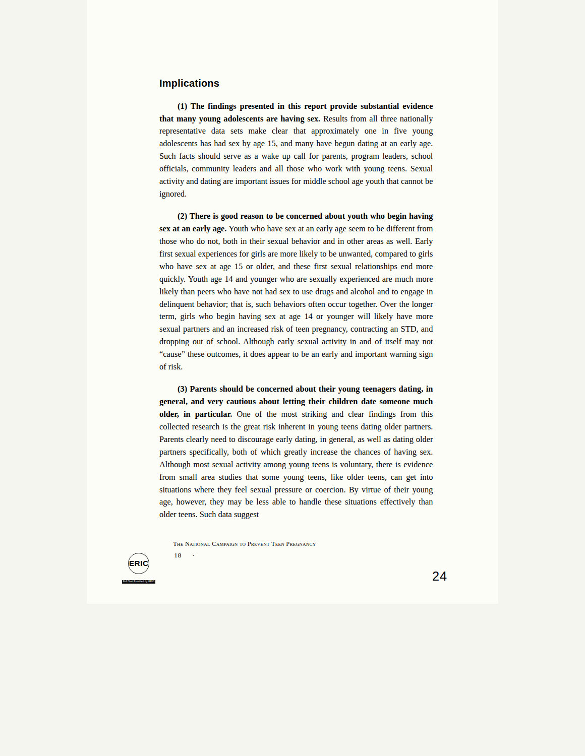Implications
(1) The findings presented in this report provide substantial evidence that many young adolescents are having sex. Results from all three nationally representative data sets make clear that approximately one in five young adolescents has had sex by age 15, and many have begun dating at an early age. Such facts should serve as a wake up call for parents, program leaders, school officials, community leaders and all those who work with young teens. Sexual activity and dating are important issues for middle school age youth that cannot be ignored.
(2) There is good reason to be concerned about youth who begin having sex at an early age. Youth who have sex at an early age seem to be different from those who do not, both in their sexual behavior and in other areas as well. Early first sexual experiences for girls are more likely to be unwanted, compared to girls who have sex at age 15 or older, and these first sexual relationships end more quickly. Youth age 14 and younger who are sexually experienced are much more likely than peers who have not had sex to use drugs and alcohol and to engage in delinquent behavior; that is, such behaviors often occur together. Over the longer term, girls who begin having sex at age 14 or younger will likely have more sexual partners and an increased risk of teen pregnancy, contracting an STD, and dropping out of school. Although early sexual activity in and of itself may not “cause” these outcomes, it does appear to be an early and important warning sign of risk.
(3) Parents should be concerned about their young teenagers dating, in general, and very cautious about letting their children date someone much older, in particular. One of the most striking and clear findings from this collected research is the great risk inherent in young teens dating older partners. Parents clearly need to discourage early dating, in general, as well as dating older partners specifically, both of which greatly increase the chances of having sex. Although most sexual activity among young teens is voluntary, there is evidence from small area studies that some young teens, like older teens, can get into situations where they feel sexual pressure or coercion. By virtue of their young age, however, they may be less able to handle these situations effectively than older teens. Such data suggest
The National Campaign to Prevent Teen Pregnancy
18·
ERIC
Full Text Provided by ERIC
24